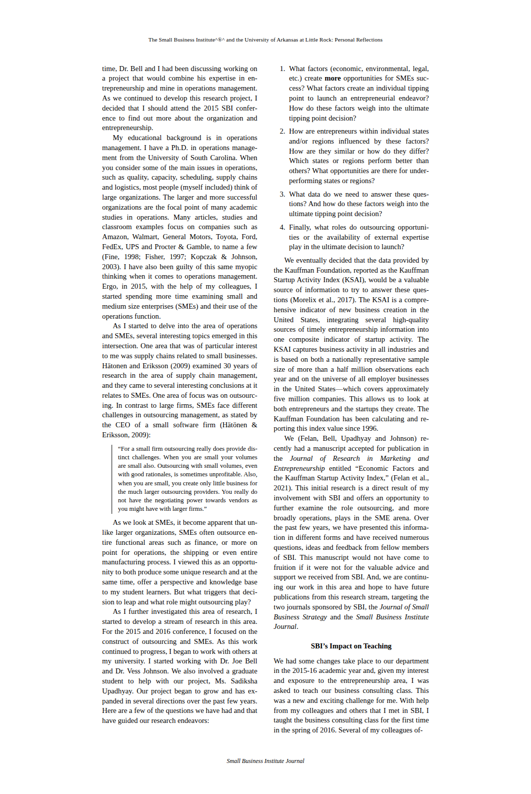The Small Business Institute^®^ and the University of Arkansas at Little Rock: Personal Reflections
time, Dr. Bell and I had been discussing working on a project that would combine his expertise in entrepreneurship and mine in operations management. As we continued to develop this research project, I decided that I should attend the 2015 SBI conference to find out more about the organization and entrepreneurship.
My educational background is in operations management. I have a Ph.D. in operations management from the University of South Carolina. When you consider some of the main issues in operations, such as quality, capacity, scheduling, supply chains and logistics, most people (myself included) think of large organizations. The larger and more successful organizations are the focal point of many academic studies in operations. Many articles, studies and classroom examples focus on companies such as Amazon, Walmart, General Motors, Toyota, Ford, FedEx, UPS and Procter & Gamble, to name a few (Fine, 1998; Fisher, 1997; Kopczak & Johnson, 2003). I have also been guilty of this same myopic thinking when it comes to operations management. Ergo, in 2015, with the help of my colleagues, I started spending more time examining small and medium size enterprises (SMEs) and their use of the operations function.
As I started to delve into the area of operations and SMEs, several interesting topics emerged in this intersection. One area that was of particular interest to me was supply chains related to small businesses. Hätonen and Eriksson (2009) examined 30 years of research in the area of supply chain management, and they came to several interesting conclusions at it relates to SMEs. One area of focus was on outsourcing. In contrast to large firms, SMEs face different challenges in outsourcing management, as stated by the CEO of a small software firm (Hätönen & Eriksson, 2009):
“For a small firm outsourcing really does provide distinct challenges. When you are small your volumes are small also. Outsourcing with small volumes, even with good rationales, is sometimes unprofitable. Also, when you are small, you create only little business for the much larger outsourcing providers. You really do not have the negotiating power towards vendors as you might have with larger firms.”
As we look at SMEs, it become apparent that unlike larger organizations, SMEs often outsource entire functional areas such as finance, or more on point for operations, the shipping or even entire manufacturing process. I viewed this as an opportunity to both produce some unique research and at the same time, offer a perspective and knowledge base to my student learners. But what triggers that decision to leap and what role might outsourcing play?
As I further investigated this area of research, I started to develop a stream of research in this area. For the 2015 and 2016 conference, I focused on the construct of outsourcing and SMEs. As this work continued to progress, I began to work with others at my university. I started working with Dr. Joe Bell and Dr. Vess Johnson. We also involved a graduate student to help with our project, Ms. Sadiksha Upadhyay. Our project began to grow and has expanded in several directions over the past few years. Here are a few of the questions we have had and that have guided our research endeavors:
What factors (economic, environmental, legal, etc.) create more opportunities for SMEs success? What factors create an individual tipping point to launch an entrepreneurial endeavor? How do these factors weigh into the ultimate tipping point decision?
How are entrepreneurs within individual states and/or regions influenced by these factors? How are they similar or how do they differ? Which states or regions perform better than others? What opportunities are there for underperforming states or regions?
What data do we need to answer these questions? And how do these factors weigh into the ultimate tipping point decision?
Finally, what roles do outsourcing opportunities or the availability of external expertise play in the ultimate decision to launch?
We eventually decided that the data provided by the Kauffman Foundation, reported as the Kauffman Startup Activity Index (KSAI), would be a valuable source of information to try to answer these questions (Morelix et al., 2017). The KSAI is a comprehensive indicator of new business creation in the United States, integrating several high-quality sources of timely entrepreneurship information into one composite indicator of startup activity. The KSAI captures business activity in all industries and is based on both a nationally representative sample size of more than a half million observations each year and on the universe of all employer businesses in the United States—which covers approximately five million companies. This allows us to look at both entrepreneurs and the startups they create. The Kauffman Foundation has been calculating and reporting this index value since 1996.
We (Felan, Bell, Upadhyay and Johnson) recently had a manuscript accepted for publication in the Journal of Research in Marketing and Entrepreneurship entitled “Economic Factors and the Kauffman Startup Activity Index,” (Felan et al., 2021). This initial research is a direct result of my involvement with SBI and offers an opportunity to further examine the role outsourcing, and more broadly operations, plays in the SME arena. Over the past few years, we have presented this information in different forms and have received numerous questions, ideas and feedback from fellow members of SBI. This manuscript would not have come to fruition if it were not for the valuable advice and support we received from SBI. And, we are continuing our work in this area and hope to have future publications from this research stream, targeting the two journals sponsored by SBI, the Journal of Small Business Strategy and the Small Business Institute Journal.
SBI’s Impact on Teaching
We had some changes take place to our department in the 2015-16 academic year and, given my interest and exposure to the entrepreneurship area, I was asked to teach our business consulting class. This was a new and exciting challenge for me. With help from my colleagues and others that I met in SBI, I taught the business consulting class for the first time in the spring of 2016. Several of my colleagues of-
Small Business Institute Journal